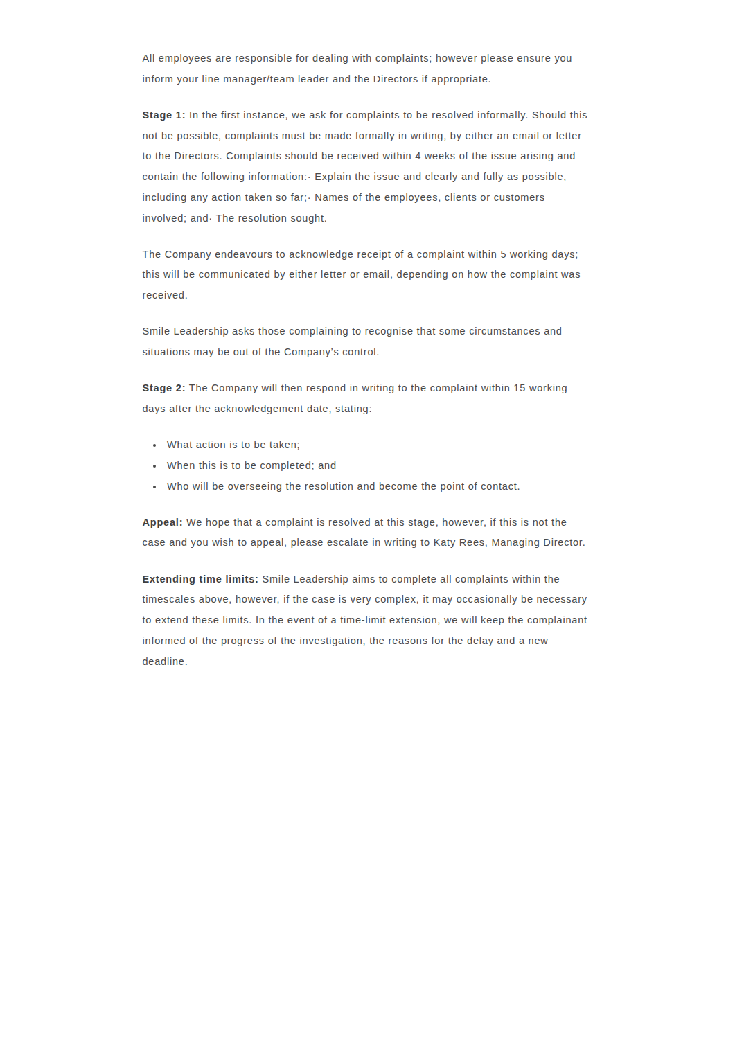All employees are responsible for dealing with complaints; however please ensure you inform your line manager/team leader and the Directors if appropriate.
Stage 1: In the first instance, we ask for complaints to be resolved informally. Should this not be possible, complaints must be made formally in writing, by either an email or letter to the Directors. Complaints should be received within 4 weeks of the issue arising and contain the following information:· Explain the issue and clearly and fully as possible, including any action taken so far;· Names of the employees, clients or customers involved; and· The resolution sought.
The Company endeavours to acknowledge receipt of a complaint within 5 working days; this will be communicated by either letter or email, depending on how the complaint was received.
Smile Leadership asks those complaining to recognise that some circumstances and situations may be out of the Company’s control.
Stage 2: The Company will then respond in writing to the complaint within 15 working days after the acknowledgement date, stating:
What action is to be taken;
When this is to be completed; and
Who will be overseeing the resolution and become the point of contact.
Appeal: We hope that a complaint is resolved at this stage, however, if this is not the case and you wish to appeal, please escalate in writing to Katy Rees, Managing Director.
Extending time limits: Smile Leadership aims to complete all complaints within the timescales above, however, if the case is very complex, it may occasionally be necessary to extend these limits. In the event of a time-limit extension, we will keep the complainant informed of the progress of the investigation, the reasons for the delay and a new deadline.